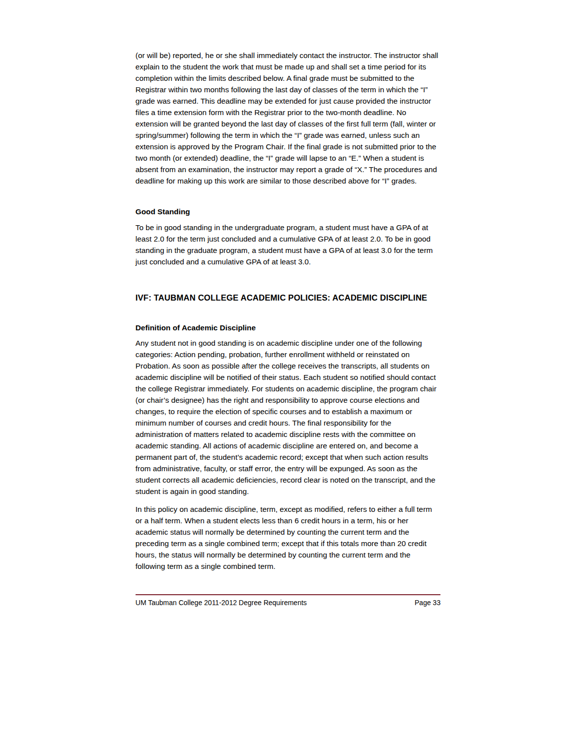(or will be) reported, he or she shall immediately contact the instructor. The instructor shall explain to the student the work that must be made up and shall set a time period for its completion within the limits described below. A final grade must be submitted to the Registrar within two months following the last day of classes of the term in which the “I” grade was earned. This deadline may be extended for just cause provided the instructor files a time extension form with the Registrar prior to the two-month deadline. No extension will be granted beyond the last day of classes of the first full term (fall, winter or spring/summer) following the term in which the “I” grade was earned, unless such an extension is approved by the Program Chair. If the final grade is not submitted prior to the two month (or extended) deadline, the “I” grade will lapse to an “E.” When a student is absent from an examination, the instructor may report a grade of “X.” The procedures and deadline for making up this work are similar to those described above for “I” grades.
Good Standing
To be in good standing in the undergraduate program, a student must have a GPA of at least 2.0 for the term just concluded and a cumulative GPA of at least 2.0. To be in good standing in the graduate program, a student must have a GPA of at least 3.0 for the term just concluded and a cumulative GPA of at least 3.0.
IVF: TAUBMAN COLLEGE ACADEMIC POLICIES: ACADEMIC DISCIPLINE
Definition of Academic Discipline
Any student not in good standing is on academic discipline under one of the following categories: Action pending, probation, further enrollment withheld or reinstated on Probation. As soon as possible after the college receives the transcripts, all students on academic discipline will be notified of their status. Each student so notified should contact the college Registrar immediately. For students on academic discipline, the program chair (or chair’s designee) has the right and responsibility to approve course elections and changes, to require the election of specific courses and to establish a maximum or minimum number of courses and credit hours. The final responsibility for the administration of matters related to academic discipline rests with the committee on academic standing. All actions of academic discipline are entered on, and become a permanent part of, the student’s academic record; except that when such action results from administrative, faculty, or staff error, the entry will be expunged. As soon as the student corrects all academic deficiencies, record clear is noted on the transcript, and the student is again in good standing.
In this policy on academic discipline, term, except as modified, refers to either a full term or a half term. When a student elects less than 6 credit hours in a term, his or her academic status will normally be determined by counting the current term and the preceding term as a single combined term; except that if this totals more than 20 credit hours, the status will normally be determined by counting the current term and the following term as a single combined term.
UM Taubman College 2011-2012 Degree Requirements Page 33